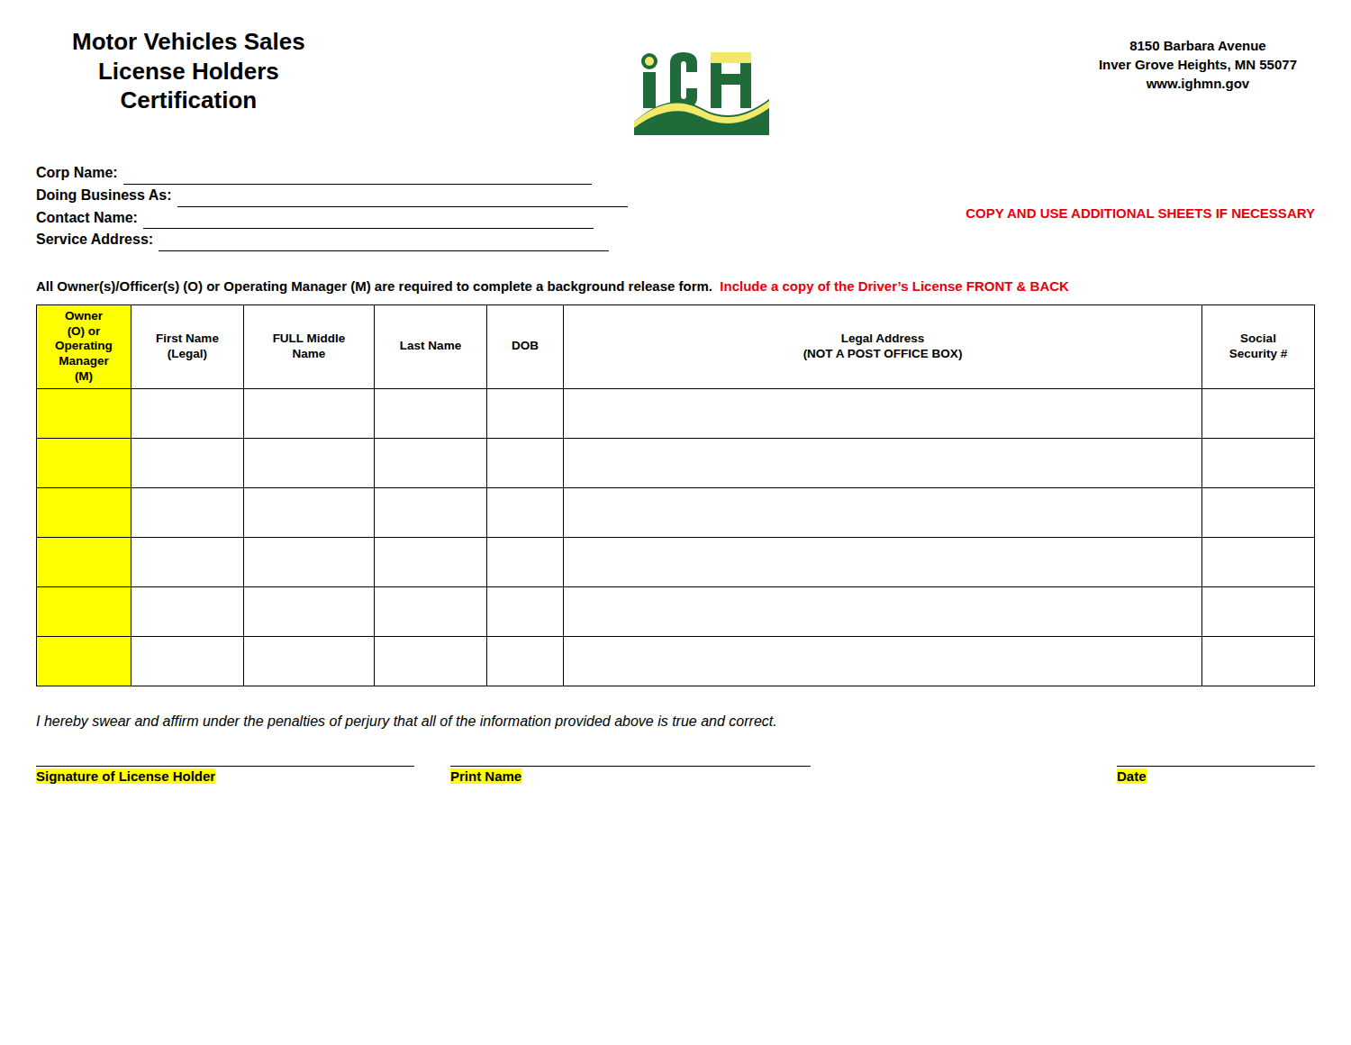Motor Vehicles Sales
License Holders
Certification
8150 Barbara Avenue
Inver Grove Heights, MN 55077
www.ighmn.gov
Corp Name:
Doing Business As:
Contact Name:
Service Address:
COPY AND USE ADDITIONAL SHEETS IF NECESSARY
All Owner(s)/Officer(s) (O) or Operating Manager (M) are required to complete a background release form. Include a copy of the Driver’s License FRONT & BACK
| Owner (O) or Operating Manager (M) | First Name (Legal) | FULL Middle Name | Last Name | DOB | Legal Address (NOT A POST OFFICE BOX) | Social Security # |
| --- | --- | --- | --- | --- | --- | --- |
I hereby swear and affirm under the penalties of perjury that all of the information provided above is true and correct.
Signature of License Holder
Print Name
Date